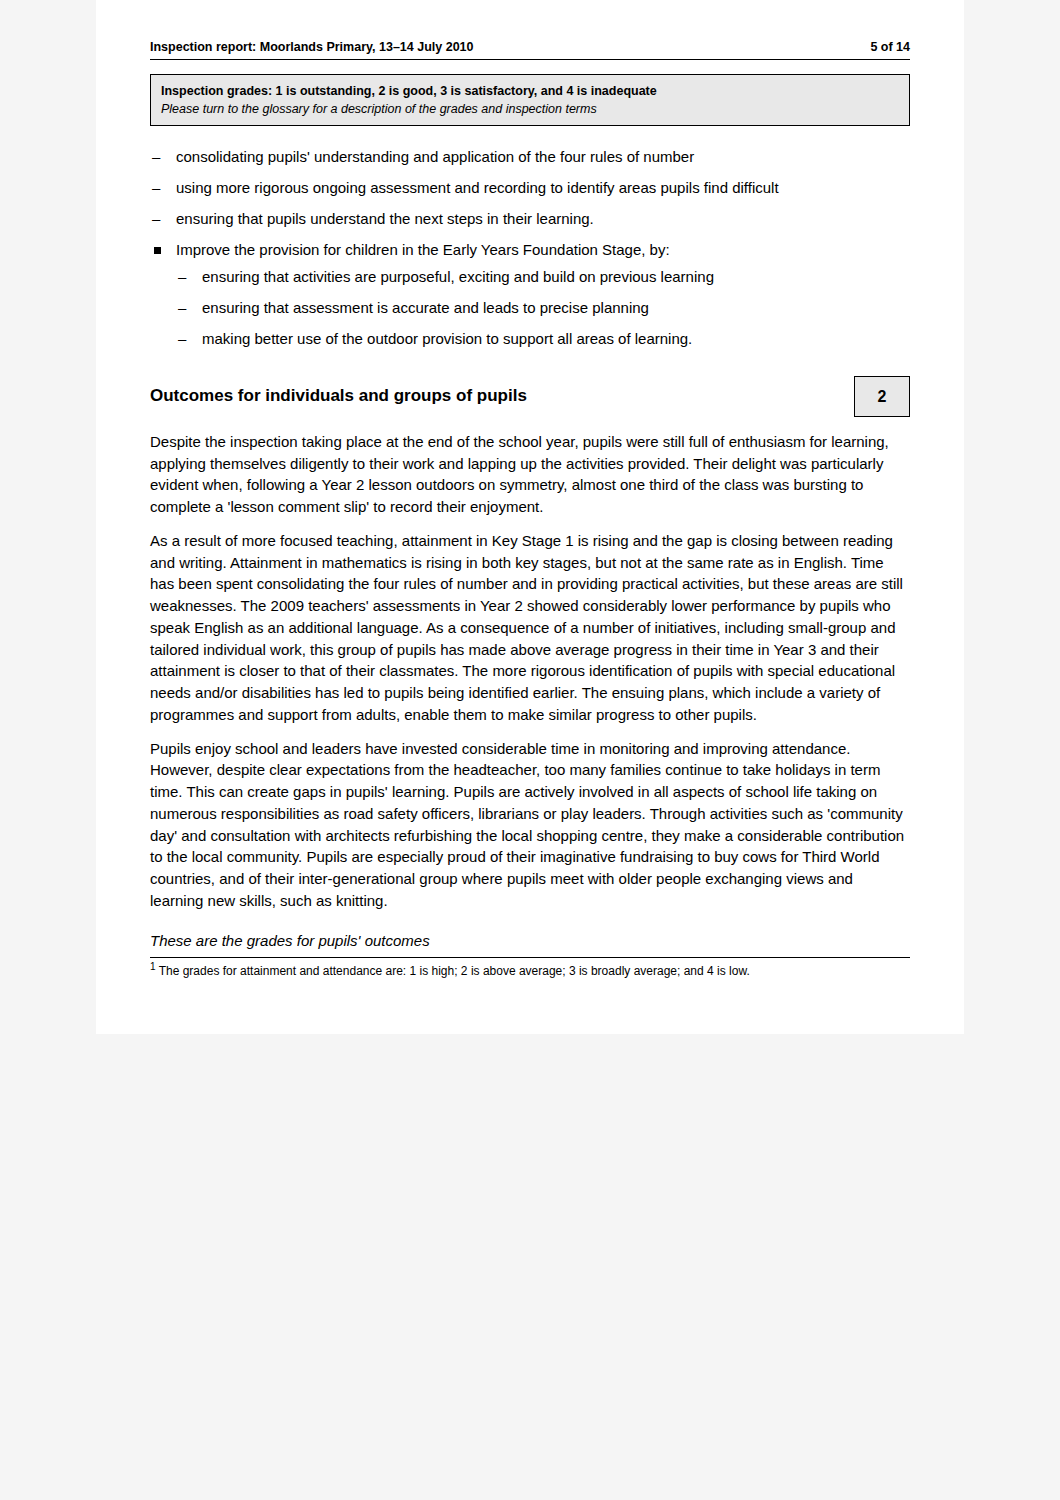Inspection report: Moorlands Primary, 13–14 July 2010
5 of 14
Inspection grades: 1 is outstanding, 2 is good, 3 is satisfactory, and 4 is inadequate
Please turn to the glossary for a description of the grades and inspection terms
consolidating pupils' understanding and application of the four rules of number
using more rigorous ongoing assessment and recording to identify areas pupils find difficult
ensuring that pupils understand the next steps in their learning.
Improve the provision for children in the Early Years Foundation Stage, by:
ensuring that activities are purposeful, exciting and build on previous learning
ensuring that assessment is accurate and leads to precise planning
making better use of the outdoor provision to support all areas of learning.
Outcomes for individuals and groups of pupils 2
Despite the inspection taking place at the end of the school year, pupils were still full of enthusiasm for learning, applying themselves diligently to their work and lapping up the activities provided. Their delight was particularly evident when, following a Year 2 lesson outdoors on symmetry, almost one third of the class was bursting to complete a 'lesson comment slip' to record their enjoyment.
As a result of more focused teaching, attainment in Key Stage 1 is rising and the gap is closing between reading and writing. Attainment in mathematics is rising in both key stages, but not at the same rate as in English. Time has been spent consolidating the four rules of number and in providing practical activities, but these areas are still weaknesses. The 2009 teachers' assessments in Year 2 showed considerably lower performance by pupils who speak English as an additional language. As a consequence of a number of initiatives, including small-group and tailored individual work, this group of pupils has made above average progress in their time in Year 3 and their attainment is closer to that of their classmates. The more rigorous identification of pupils with special educational needs and/or disabilities has led to pupils being identified earlier. The ensuing plans, which include a variety of programmes and support from adults, enable them to make similar progress to other pupils.
Pupils enjoy school and leaders have invested considerable time in monitoring and improving attendance. However, despite clear expectations from the headteacher, too many families continue to take holidays in term time. This can create gaps in pupils' learning. Pupils are actively involved in all aspects of school life taking on numerous responsibilities as road safety officers, librarians or play leaders. Through activities such as 'community day' and consultation with architects refurbishing the local shopping centre, they make a considerable contribution to the local community. Pupils are especially proud of their imaginative fundraising to buy cows for Third World countries, and of their inter-generational group where pupils meet with older people exchanging views and learning new skills, such as knitting.
These are the grades for pupils' outcomes
1 The grades for attainment and attendance are: 1 is high; 2 is above average; 3 is broadly average; and 4 is low.